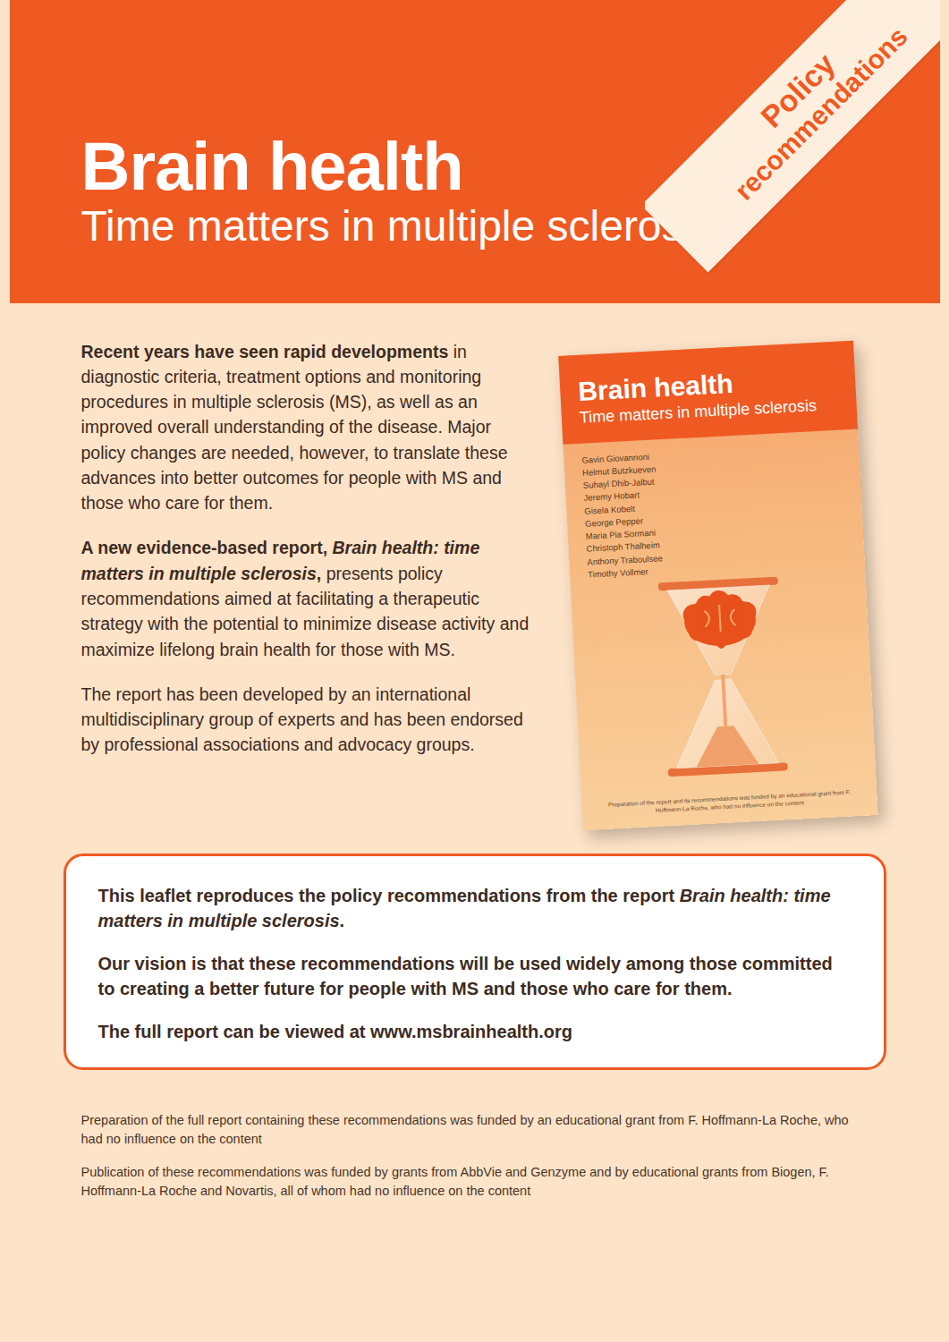Policy recommendations
Brain health
Time matters in multiple sclerosis
Recent years have seen rapid developments in diagnostic criteria, treatment options and monitoring procedures in multiple sclerosis (MS), as well as an improved overall understanding of the disease. Major policy changes are needed, however, to translate these advances into better outcomes for people with MS and those who care for them.
A new evidence-based report, Brain health: time matters in multiple sclerosis, presents policy recommendations aimed at facilitating a therapeutic strategy with the potential to minimize disease activity and maximize lifelong brain health for those with MS.
The report has been developed by an international multidisciplinary group of experts and has been endorsed by professional associations and advocacy groups.
Brain health
Time matters in multiple sclerosis
Gavin Giovannoni
Helmut Butzkueven
Suhayl Dhib-Jalbut
Jeremy Hobart
Gisela Kobelt
George Pepper
Maria Pia Sormani
Christoph Thalheim
Anthony Traboulsee
Timothy Vollmer
Preparation of the report and its recommendations was funded by an educational grant from F. Hoffmann-La Roche, who had no influence on the content
This leaflet reproduces the policy recommendations from the report Brain health: time matters in multiple sclerosis.
Our vision is that these recommendations will be used widely among those committed to creating a better future for people with MS and those who care for them.
The full report can be viewed at www.msbrainhealth.org
Preparation of the full report containing these recommendations was funded by an educational grant from F. Hoffmann-La Roche, who had no influence on the content
Publication of these recommendations was funded by grants from AbbVie and Genzyme and by educational grants from Biogen, F. Hoffmann-La Roche and Novartis, all of whom had no influence on the content